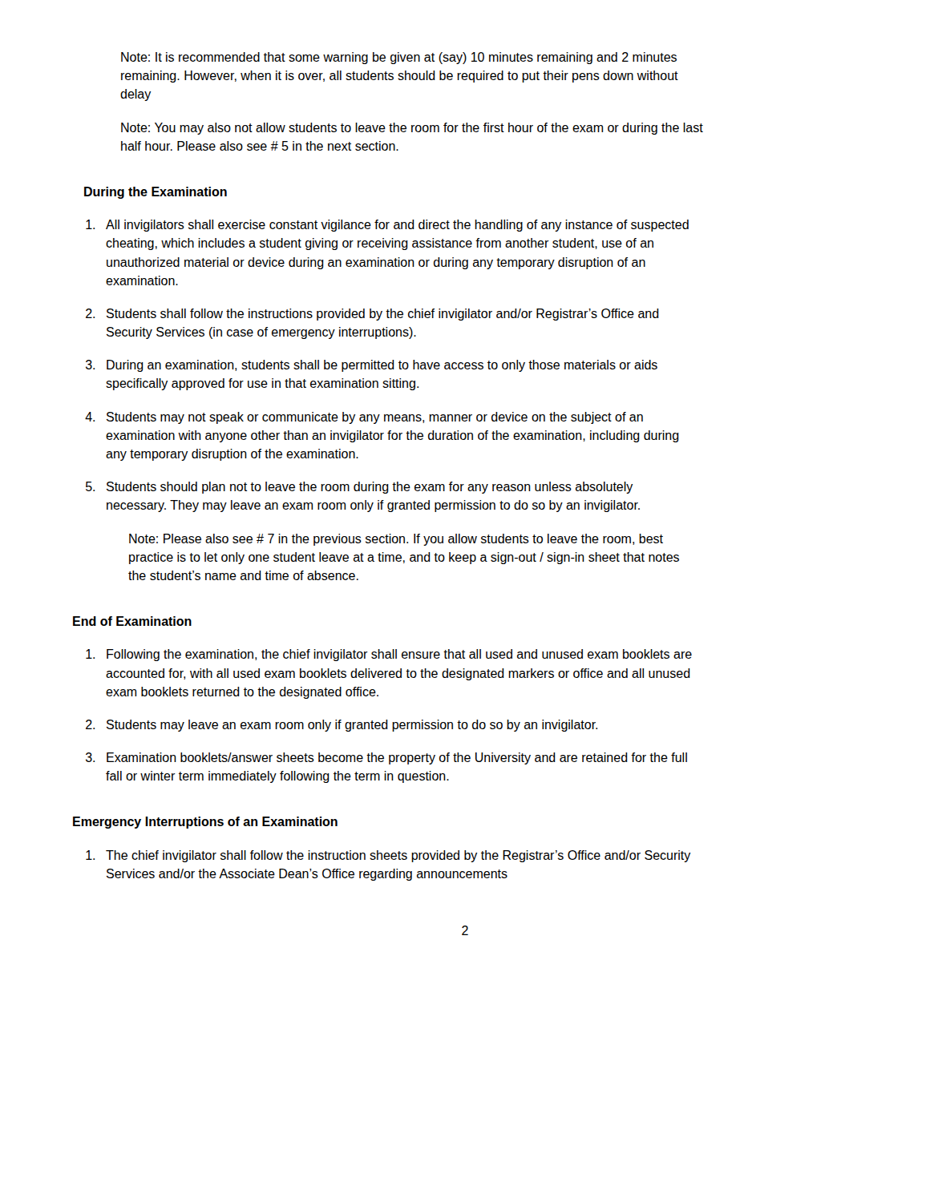Note: It is recommended that some warning be given at (say) 10 minutes remaining and 2 minutes remaining. However, when it is over, all students should be required to put their pens down without delay
Note: You may also not allow students to leave the room for the first hour of the exam or during the last half hour. Please also see # 5 in the next section.
During the Examination
All invigilators shall exercise constant vigilance for and direct the handling of any instance of suspected cheating, which includes a student giving or receiving assistance from another student, use of an unauthorized material or device during an examination or during any temporary disruption of an examination.
Students shall follow the instructions provided by the chief invigilator and/or Registrar’s Office and Security Services (in case of emergency interruptions).
During an examination, students shall be permitted to have access to only those materials or aids specifically approved for use in that examination sitting.
Students may not speak or communicate by any means, manner or device on the subject of an examination with anyone other than an invigilator for the duration of the examination, including during any temporary disruption of the examination.
Students should plan not to leave the room during the exam for any reason unless absolutely necessary. They may leave an exam room only if granted permission to do so by an invigilator.
Note: Please also see # 7 in the previous section. If you allow students to leave the room, best practice is to let only one student leave at a time, and to keep a sign-out / sign-in sheet that notes the student’s name and time of absence.
End of Examination
Following the examination, the chief invigilator shall ensure that all used and unused exam booklets are accounted for, with all used exam booklets delivered to the designated markers or office and all unused exam booklets returned to the designated office.
Students may leave an exam room only if granted permission to do so by an invigilator.
Examination booklets/answer sheets become the property of the University and are retained for the full fall or winter term immediately following the term in question.
Emergency Interruptions of an Examination
The chief invigilator shall follow the instruction sheets provided by the Registrar’s Office and/or Security Services and/or the Associate Dean’s Office regarding announcements
2